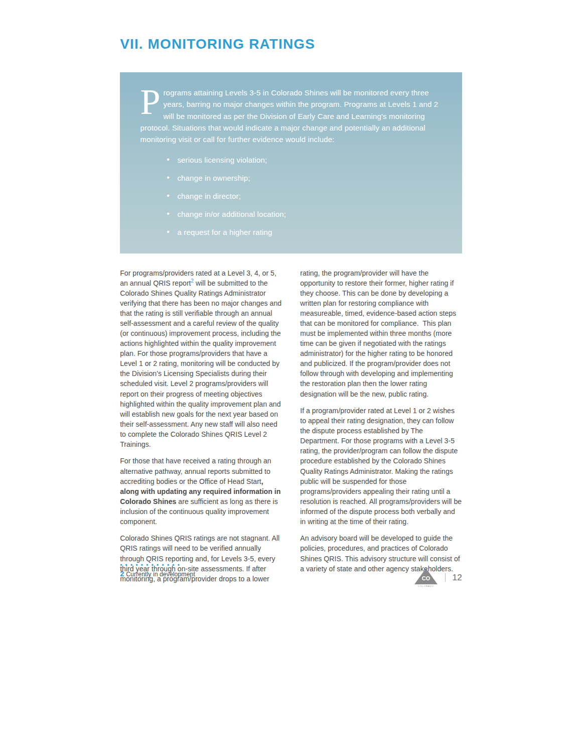VII. Monitoring Ratings
Programs attaining Levels 3-5 in Colorado Shines will be monitored every three years, barring no major changes within the program. Programs at Levels 1 and 2 will be monitored as per the Division of Early Care and Learning's monitoring protocol. Situations that would indicate a major change and potentially an additional monitoring visit or call for further evidence would include:
serious licensing violation;
change in ownership;
change in director;
change in/or additional location;
a request for a higher rating
For programs/providers rated at a Level 3, 4, or 5, an annual QRIS report2 will be submitted to the Colorado Shines Quality Ratings Administrator verifying that there has been no major changes and that the rating is still verifiable through an annual self-assessment and a careful review of the quality (or continuous) improvement process, including the actions highlighted within the quality improvement plan. For those programs/providers that have a Level 1 or 2 rating, monitoring will be conducted by the Division's Licensing Specialists during their scheduled visit. Level 2 programs/providers will report on their progress of meeting objectives highlighted within the quality improvement plan and will establish new goals for the next year based on their self-assessment. Any new staff will also need to complete the Colorado Shines QRIS Level 2 Trainings.
For those that have received a rating through an alternative pathway, annual reports submitted to accrediting bodies or the Office of Head Start, along with updating any required information in Colorado Shines are sufficient as long as there is inclusion of the continuous quality improvement component.
Colorado Shines QRIS ratings are not stagnant. All QRIS ratings will need to be verified annually through QRIS reporting and, for Levels 3-5, every third year through on-site assessments. If after monitoring, a program/provider drops to a lower rating, the program/provider will have the opportunity to restore their former, higher rating if they choose. This can be done by developing a written plan for restoring compliance with measureable, timed, evidence-based action steps that can be monitored for compliance. This plan must be implemented within three months (more time can be given if negotiated with the ratings administrator) for the higher rating to be honored and publicized. If the program/provider does not follow through with developing and implementing the restoration plan then the lower rating designation will be the new, public rating.
If a program/provider rated at Level 1 or 2 wishes to appeal their rating designation, they can follow the dispute process established by The Department. For those programs with a Level 3-5 rating, the provider/program can follow the dispute procedure established by the Colorado Shines Quality Ratings Administrator. Making the ratings public will be suspended for those programs/providers appealing their rating until a resolution is reached. All programs/providers will be informed of the dispute process both verbally and in writing at the time of their rating.
An advisory board will be developed to guide the policies, procedures, and practices of Colorado Shines QRIS. This advisory structure will consist of a variety of state and other agency stakeholders.
• • • • • • • • • • • • 2 Currently in development
CO COLORADO
12